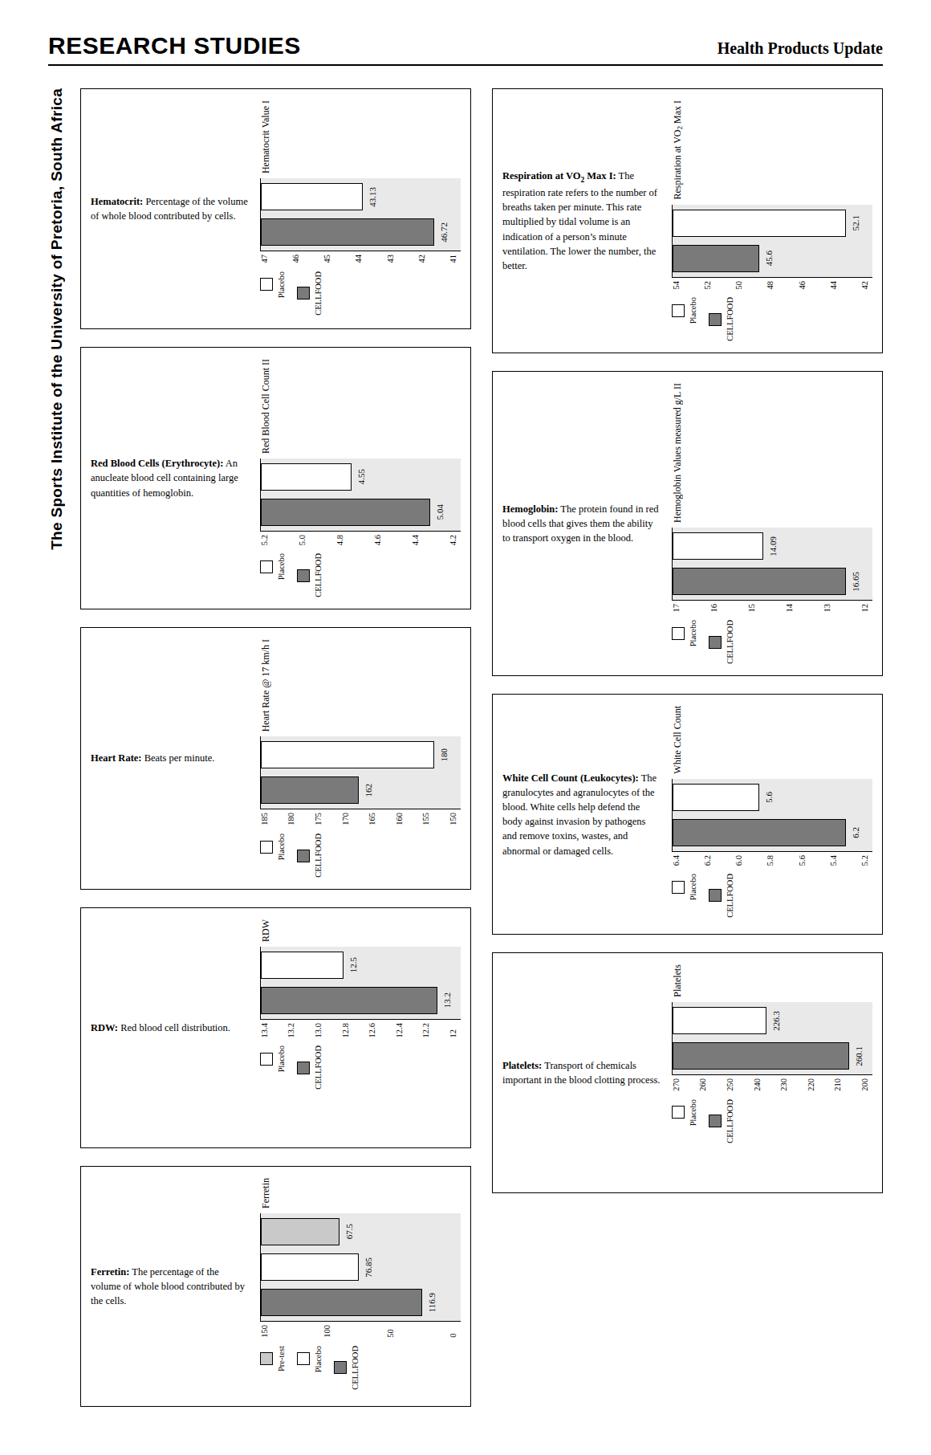RESEARCH STUDIES
Health Products Update
The Sports Institute of the University of Pretoria, South Africa
Hematocrit: Percentage of the volume of whole blood contributed by cells.
Hematocrit Value I
43.13
46.72
47464544434241
Placebo
CELLFOOD
Red Blood Cells (Erythrocyte): An anucleate blood cell containing large quantities of hemoglobin.
Red Blood Cell Count II
4.55
5.04
5.25.04.84.64.44.2
Placebo
CELLFOOD
Heart Rate: Beats per minute.
Heart Rate @ 17 km/h I
180
162
185180175170165160155150
Placebo
CELLFOOD
RDW: Red blood cell distribution.
RDW
12.5
13.2
13.413.213.012.812.612.412.212
Placebo
CELLFOOD
Ferretin: The percentage of the volume of whole blood contributed by the cells.
Ferretin
67.5
76.85
116.9
150100500
Pre-test
Placebo
CELLFOOD
Respiration at VO2 Max I: The respiration rate refers to the number of breaths taken per minute. This rate multiplied by tidal volume is an indication of a person’s minute ventilation. The lower the number, the better.
Respiration at VO2 Max I
52.1
45.6
54525048464442
Placebo
CELLFOOD
Hemoglobin: The protein found in red blood cells that gives them the ability to transport oxygen in the blood.
Hemoglobin Values measured g/L II
14.09
16.65
171615141312
Placebo
CELLFOOD
White Cell Count (Leukocytes): The granulocytes and agranulocytes of the blood. White cells help defend the body against invasion by pathogens and remove toxins, wastes, and abnormal or damaged cells.
White Cell Count
5.6
6.2
6.46.26.05.85.65.45.2
Placebo
CELLFOOD
Platelets: Transport of chemicals important in the blood clotting process.
Platelets
226.3
260.1
270260250240230220210200
Placebo
CELLFOOD